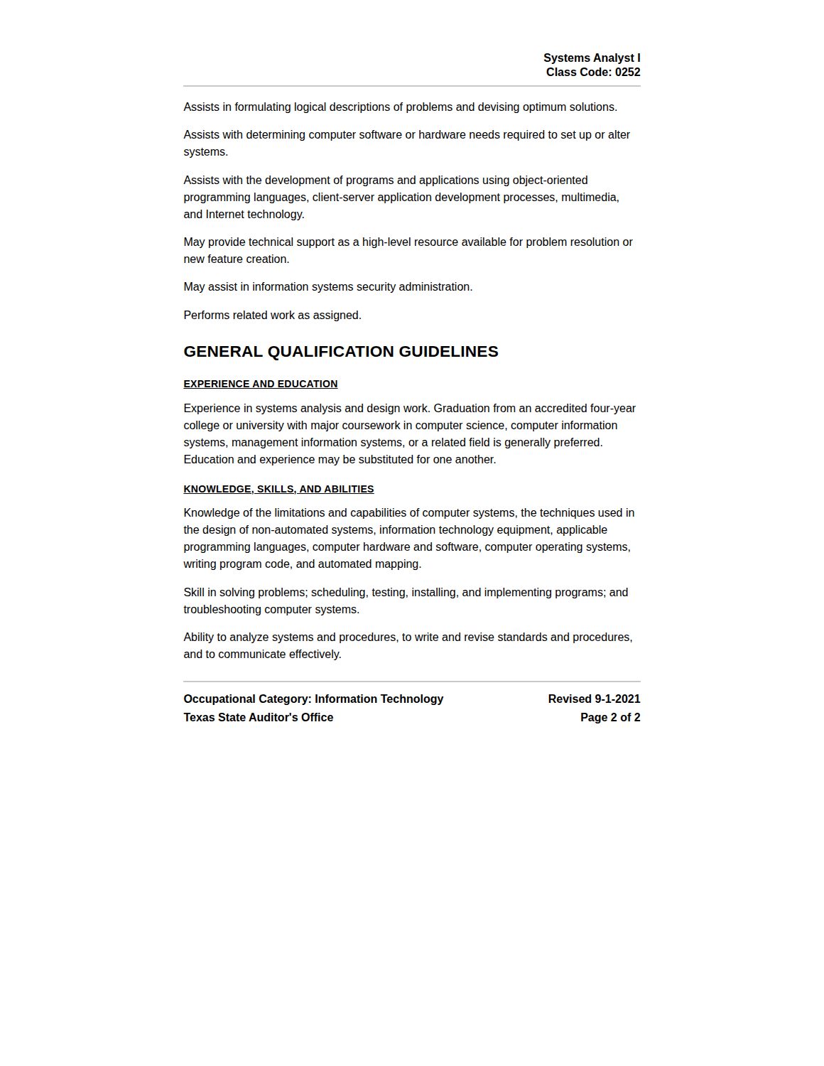Systems Analyst I
Class Code: 0252
Assists in formulating logical descriptions of problems and devising optimum solutions.
Assists with determining computer software or hardware needs required to set up or alter systems.
Assists with the development of programs and applications using object-oriented programming languages, client-server application development processes, multimedia, and Internet technology.
May provide technical support as a high-level resource available for problem resolution or new feature creation.
May assist in information systems security administration.
Performs related work as assigned.
GENERAL QUALIFICATION GUIDELINES
Experience and Education
Experience in systems analysis and design work. Graduation from an accredited four-year college or university with major coursework in computer science, computer information systems, management information systems, or a related field is generally preferred. Education and experience may be substituted for one another.
Knowledge, Skills, and Abilities
Knowledge of the limitations and capabilities of computer systems, the techniques used in the design of non-automated systems, information technology equipment, applicable programming languages, computer hardware and software, computer operating systems, writing program code, and automated mapping.
Skill in solving problems; scheduling, testing, installing, and implementing programs; and troubleshooting computer systems.
Ability to analyze systems and procedures, to write and revise standards and procedures, and to communicate effectively.
Occupational Category: Information Technology Revised 9-1-2021
Texas State Auditor's Office Page 2 of 2